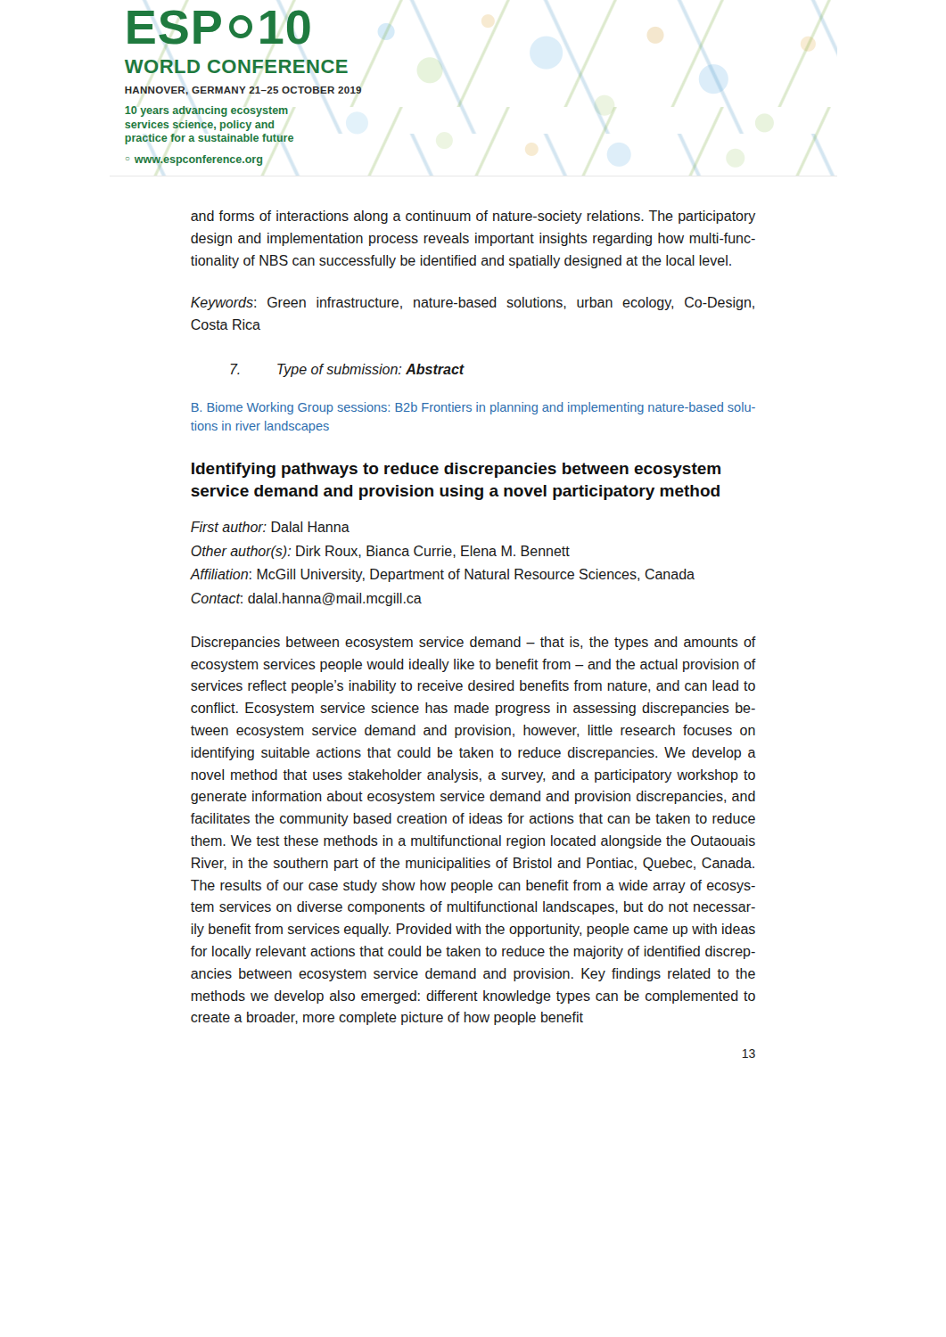ESP 10
WORLD CONFERENCE
HANNOVER, GERMANY 21–25 OCTOBER 2019
10 years advancing ecosystem
services science, policy and
practice for a sustainable future
www.espconference.org
and forms of interactions along a continuum of nature-society relations. The participatory design and implementation process reveals important insights regarding how multi-functionality of NBS can successfully be identified and spatially designed at the local level.
Keywords: Green infrastructure, nature-based solutions, urban ecology, Co-Design, Costa Rica
7. Type of submission: Abstract
B. Biome Working Group sessions: B2b Frontiers in planning and implementing nature-based solutions in river landscapes
Identifying pathways to reduce discrepancies between ecosystem service demand and provision using a novel participatory method
First author: Dalal Hanna
Other author(s): Dirk Roux, Bianca Currie, Elena M. Bennett
Affiliation: McGill University, Department of Natural Resource Sciences, Canada
Contact: dalal.hanna@mail.mcgill.ca
Discrepancies between ecosystem service demand – that is, the types and amounts of ecosystem services people would ideally like to benefit from – and the actual provision of services reflect people’s inability to receive desired benefits from nature, and can lead to conflict. Ecosystem service science has made progress in assessing discrepancies between ecosystem service demand and provision, however, little research focuses on identifying suitable actions that could be taken to reduce discrepancies. We develop a novel method that uses stakeholder analysis, a survey, and a participatory workshop to generate information about ecosystem service demand and provision discrepancies, and facilitates the community based creation of ideas for actions that can be taken to reduce them. We test these methods in a multifunctional region located alongside the Outaouais River, in the southern part of the municipalities of Bristol and Pontiac, Quebec, Canada. The results of our case study show how people can benefit from a wide array of ecosystem services on diverse components of multifunctional landscapes, but do not necessarily benefit from services equally. Provided with the opportunity, people came up with ideas for locally relevant actions that could be taken to reduce the majority of identified discrepancies between ecosystem service demand and provision. Key findings related to the methods we develop also emerged: different knowledge types can be complemented to create a broader, more complete picture of how people benefit
13